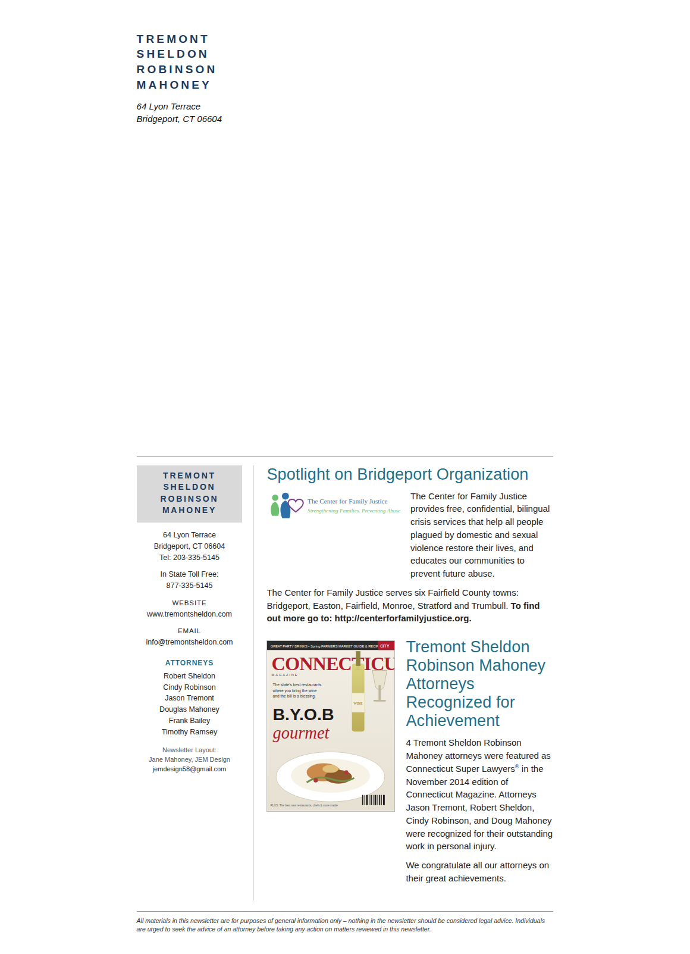Tremont Sheldon Robinson Mahoney
64 Lyon Terrace
Bridgeport, CT 06604
Tremont Sheldon Robinson Mahoney
64 Lyon Terrace
Bridgeport, CT 06604
Tel: 203-335-5145
In State Toll Free:
877-335-5145
Website
www.tremontsheldon.com
Email
info@tremontsheldon.com
Attorneys
Robert Sheldon
Cindy Robinson
Jason Tremont
Douglas Mahoney
Frank Bailey
Timothy Ramsey
Newsletter Layout:
Jane Mahoney, JEM Design
jemdesign58@gmail.com
Spotlight on Bridgeport Organization
The Center for Family Justice Strengthening Families. Preventing Abuse.
The Center for Family Justice provides free, confidential, bilingual crisis services that help all people plagued by domestic and sexual violence restore their lives, and educates our communities to prevent future abuse.
The Center for Family Justice serves six Fairfield County towns: Bridgeport, Easton, Fairfield, Monroe, Stratford and Trumbull. To find out more go to: http://centerforfamilyjustice.org.
GREAT PARTY DRINKS • Spring FARMERS MARKET GUIDE & RECIPES CITY CONNECTICUT MAGAZINE The state’s best restaurants where you bring the wine and the bill is a blessing. B.Y.O.B gourmet WINE PLUS: The best new restaurants, chefs & more inside
Tremont Sheldon Robinson Mahoney Attorneys Recognized for Achievement
4 Tremont Sheldon Robinson Mahoney attorneys were featured as Connecticut Super Lawyers® in the November 2014 edition of Connecticut Magazine. Attorneys Jason Tremont, Robert Sheldon, Cindy Robinson, and Doug Mahoney were recognized for their outstanding work in personal injury.
We congratulate all our attorneys on their great achievements.
All materials in this newsletter are for purposes of general information only – nothing in the newsletter should be considered legal advice. Individuals are urged to seek the advice of an attorney before taking any action on matters reviewed in this newsletter.